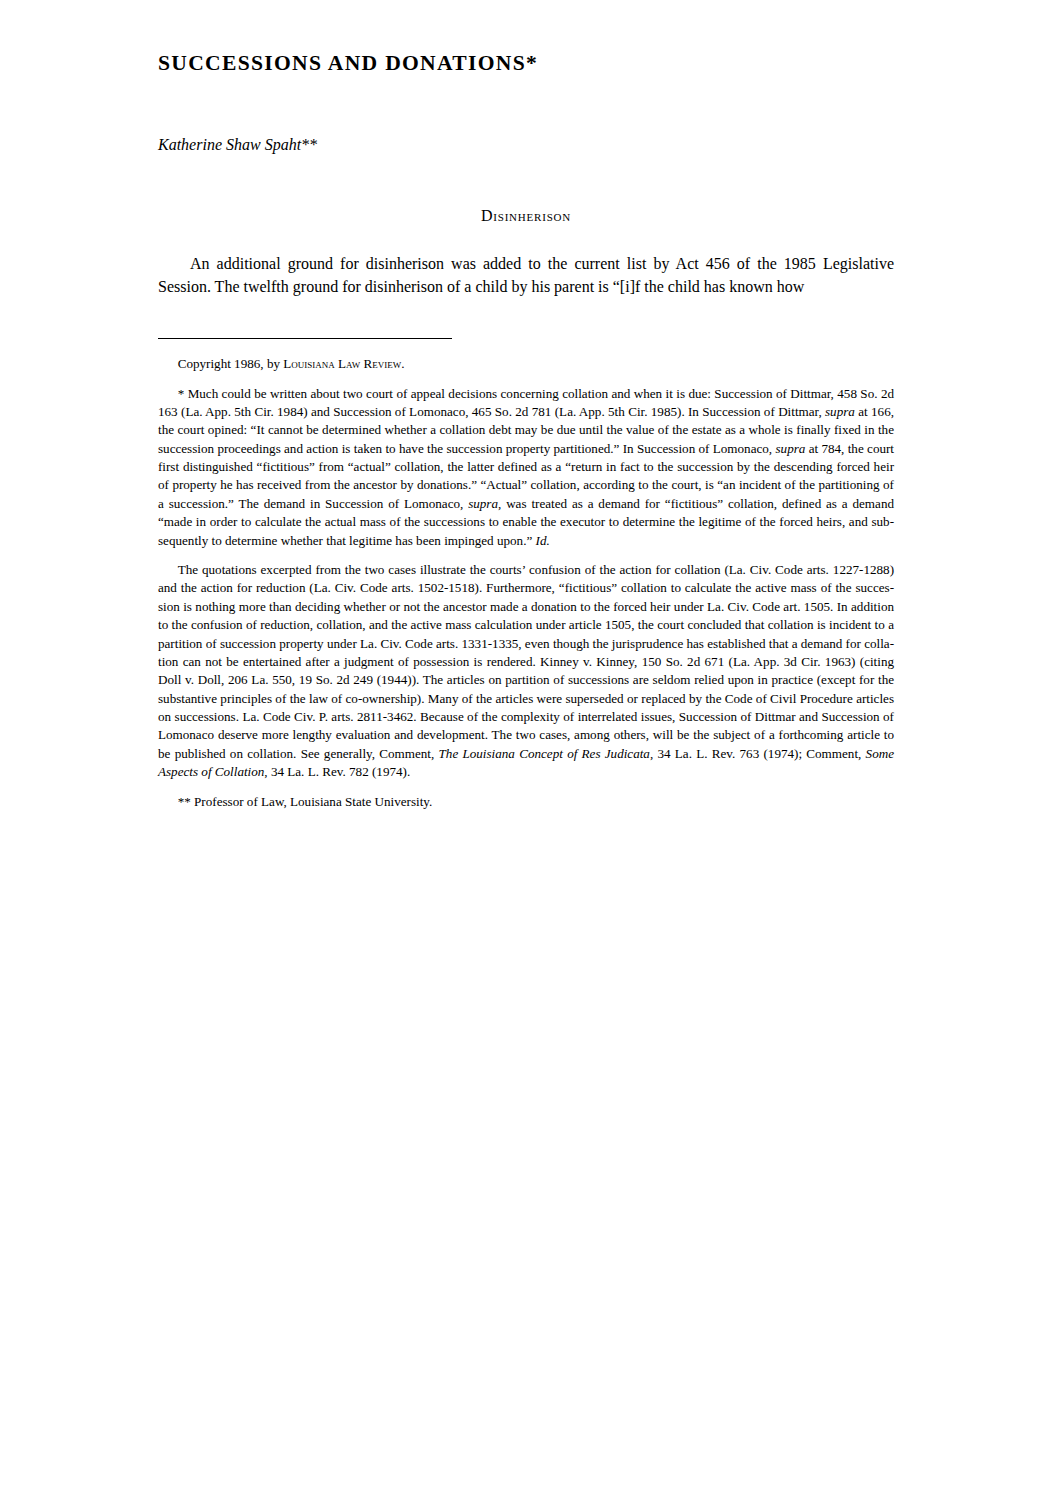SUCCESSIONS AND DONATIONS*
Katherine Shaw Spaht**
Disinherison
An additional ground for disinherison was added to the current list by Act 456 of the 1985 Legislative Session. The twelfth ground for disinherison of a child by his parent is “[i]f the child has known how
Copyright 1986, by Louisiana Law Review.
* Much could be written about two court of appeal decisions concerning collation and when it is due: Succession of Dittmar, 458 So. 2d 163 (La. App. 5th Cir. 1984) and Succession of Lomonaco, 465 So. 2d 781 (La. App. 5th Cir. 1985). In Succession of Dittmar, supra at 166, the court opined: “It cannot be determined whether a collation debt may be due until the value of the estate as a whole is finally fixed in the succession proceedings and action is taken to have the succession property partitioned.” In Succession of Lomonaco, supra at 784, the court first distinguished “fictitious” from “actual” collation, the latter defined as a “return in fact to the succession by the descending forced heir of property he has received from the ancestor by donations.” “Actual” collation, according to the court, is “an incident of the partitioning of a succession.” The demand in Succession of Lomonaco, supra, was treated as a demand for “fictitious” collation, defined as a demand “made in order to calculate the actual mass of the successions to enable the executor to determine the legitime of the forced heirs, and subsequently to determine whether that legitime has been impinged upon.” Id.
The quotations excerpted from the two cases illustrate the courts’ confusion of the action for collation (La. Civ. Code arts. 1227-1288) and the action for reduction (La. Civ. Code arts. 1502-1518). Furthermore, “fictitious” collation to calculate the active mass of the succession is nothing more than deciding whether or not the ancestor made a donation to the forced heir under La. Civ. Code art. 1505. In addition to the confusion of reduction, collation, and the active mass calculation under article 1505, the court concluded that collation is incident to a partition of succession property under La. Civ. Code arts. 1331-1335, even though the jurisprudence has established that a demand for collation can not be entertained after a judgment of possession is rendered. Kinney v. Kinney, 150 So. 2d 671 (La. App. 3d Cir. 1963) (citing Doll v. Doll, 206 La. 550, 19 So. 2d 249 (1944)). The articles on partition of successions are seldom relied upon in practice (except for the substantive principles of the law of co-ownership). Many of the articles were superseded or replaced by the Code of Civil Procedure articles on successions. La. Code Civ. P. arts. 2811-3462. Because of the complexity of interrelated issues, Succession of Dittmar and Succession of Lomonaco deserve more lengthy evaluation and development. The two cases, among others, will be the subject of a forthcoming article to be published on collation. See generally, Comment, The Louisiana Concept of Res Judicata, 34 La. L. Rev. 763 (1974); Comment, Some Aspects of Collation, 34 La. L. Rev. 782 (1974).
** Professor of Law, Louisiana State University.